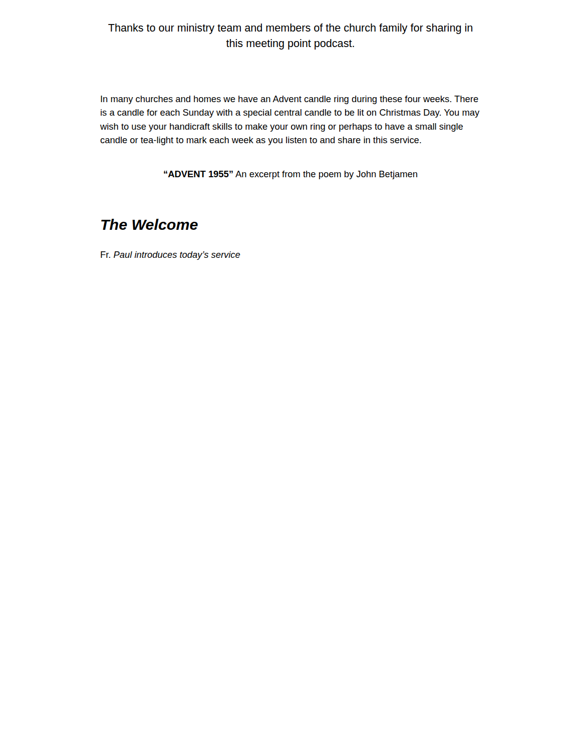Thanks to our ministry team and members of the church family for sharing in this meeting point podcast.
In many churches and homes we have an Advent candle ring during these four weeks. There is a candle for each Sunday with a special central candle to be lit on Christmas Day. You may wish to use your handicraft skills to make your own ring or perhaps to have a small single candle or tea-light to mark each week as you listen to and share in this service.
“ADVENT 1955” An excerpt from the poem by John Betjamen
The Welcome
Fr. Paul introduces today’s service